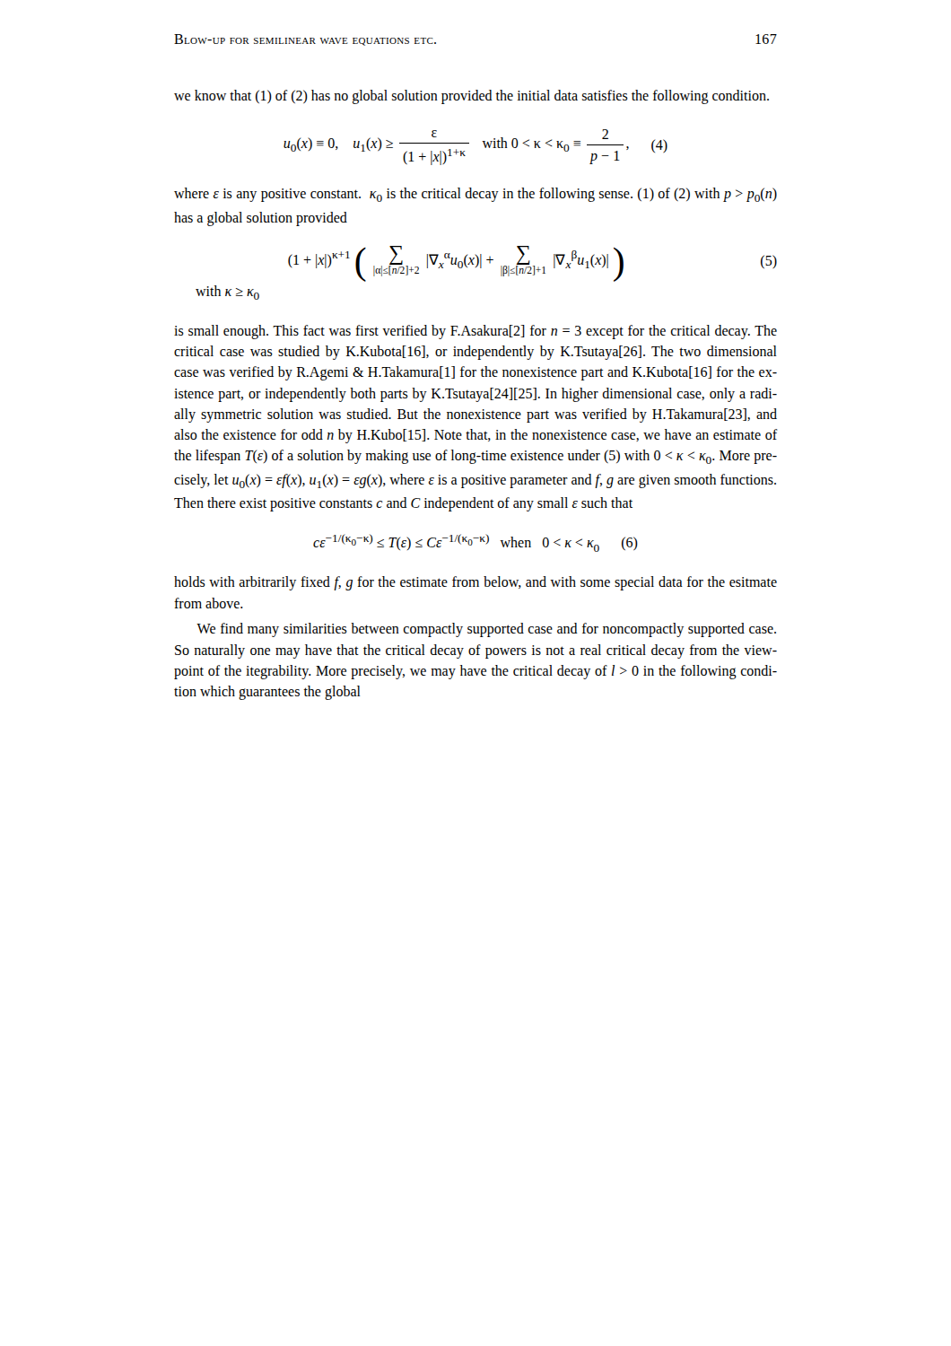Blow-up for semilinear wave equations etc. 167
we know that (1) of (2) has no global solution provided the initial data satisfies the following condition.
u0(x) ≡ 0, u1(x) ≥ ε(1 + |x|)1+κ with 0 < κ < κ0 ≡ 2 p − 1,
(4)
where ε is any positive constant. κ0 is the critical decay in the following sense. (1) of (2) with p > p0(n) has a global solution provided
(1 + |x|)κ+1 ( ∑|α|≤[n/2]+2 |∇xαu0(x)| + ∑|β|≤[n/2]+1 |∇xβu1(x)| )
(5)
with κ ≥ κ0
is small enough. This fact was first verified by F.Asakura[2] for n = 3 except for the critical decay. The critical case was studied by K.Kubota[16], or independently by K.Tsutaya[26]. The two dimensional case was verified by R.Agemi & H.Takamura[1] for the nonexistence part and K.Kubota[16] for the existence part, or independently both parts by K.Tsutaya[24][25]. In higher dimensional case, only a radially symmetric solution was studied. But the nonexistence part was verified by H.Takamura[23], and also the existence for odd n by H.Kubo[15]. Note that, in the nonexistence case, we have an estimate of the lifespan T(ε) of a solution by making use of long-time existence under (5) with 0 < κ < κ0. More precisely, let u0(x) = εf(x), u1(x) = εg(x), where ε is a positive parameter and f, g are given smooth functions. Then there exist positive constants c and C independent of any small ε such that
cε−1/(κ0−κ) ≤ T(ε) ≤ Cε−1/(κ0−κ) when 0 < κ < κ0
(6)
holds with arbitrarily fixed f, g for the estimate from below, and with some special data for the esitmate from above.
We find many similarities between compactly supported case and for noncompactly supported case. So naturally one may have that the critical decay of powers is not a real critical decay from the viewpoint of the itegrability. More precisely, we may have the critical decay of l > 0 in the following condition which guarantees the global